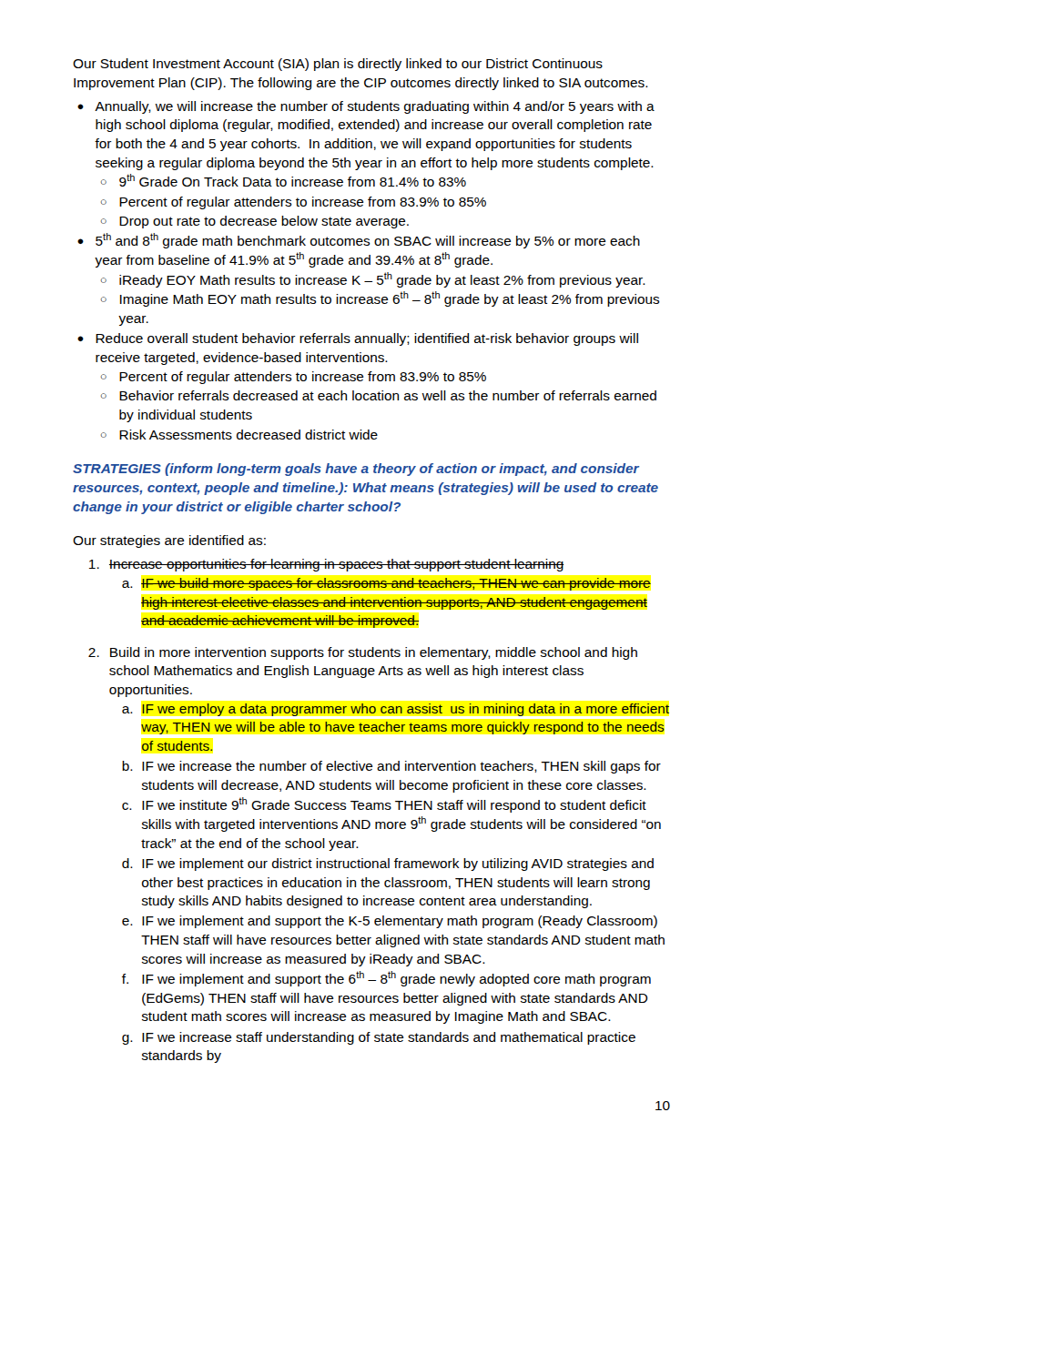Our Student Investment Account (SIA) plan is directly linked to our District Continuous Improvement Plan (CIP). The following are the CIP outcomes directly linked to SIA outcomes.
Annually, we will increase the number of students graduating within 4 and/or 5 years with a high school diploma (regular, modified, extended) and increase our overall completion rate for both the 4 and 5 year cohorts. In addition, we will expand opportunities for students seeking a regular diploma beyond the 5th year in an effort to help more students complete.
9th Grade On Track Data to increase from 81.4% to 83%
Percent of regular attenders to increase from 83.9% to 85%
Drop out rate to decrease below state average.
5th and 8th grade math benchmark outcomes on SBAC will increase by 5% or more each year from baseline of 41.9% at 5th grade and 39.4% at 8th grade.
iReady EOY Math results to increase K – 5th grade by at least 2% from previous year.
Imagine Math EOY math results to increase 6th – 8th grade by at least 2% from previous year.
Reduce overall student behavior referrals annually; identified at-risk behavior groups will receive targeted, evidence-based interventions.
Percent of regular attenders to increase from 83.9% to 85%
Behavior referrals decreased at each location as well as the number of referrals earned by individual students
Risk Assessments decreased district wide
STRATEGIES (inform long-term goals have a theory of action or impact, and consider resources, context, people and timeline.): What means (strategies) will be used to create change in your district or eligible charter school?
Our strategies are identified as:
Increase opportunities for learning in spaces that support student learning
IF we build more spaces for classrooms and teachers, THEN we can provide more high interest elective classes and intervention supports, AND student engagement and academic achievement will be improved.
Build in more intervention supports for students in elementary, middle school and high school Mathematics and English Language Arts as well as high interest class opportunities.
IF we employ a data programmer who can assist us in mining data in a more efficient way, THEN we will be able to have teacher teams more quickly respond to the needs of students.
IF we increase the number of elective and intervention teachers, THEN skill gaps for students will decrease, AND students will become proficient in these core classes.
IF we institute 9th Grade Success Teams THEN staff will respond to student deficit skills with targeted interventions AND more 9th grade students will be considered “on track” at the end of the school year.
IF we implement our district instructional framework by utilizing AVID strategies and other best practices in education in the classroom, THEN students will learn strong study skills AND habits designed to increase content area understanding.
IF we implement and support the K-5 elementary math program (Ready Classroom) THEN staff will have resources better aligned with state standards AND student math scores will increase as measured by iReady and SBAC.
IF we implement and support the 6th – 8th grade newly adopted core math program (EdGems) THEN staff will have resources better aligned with state standards AND student math scores will increase as measured by Imagine Math and SBAC.
IF we increase staff understanding of state standards and mathematical practice standards by
10